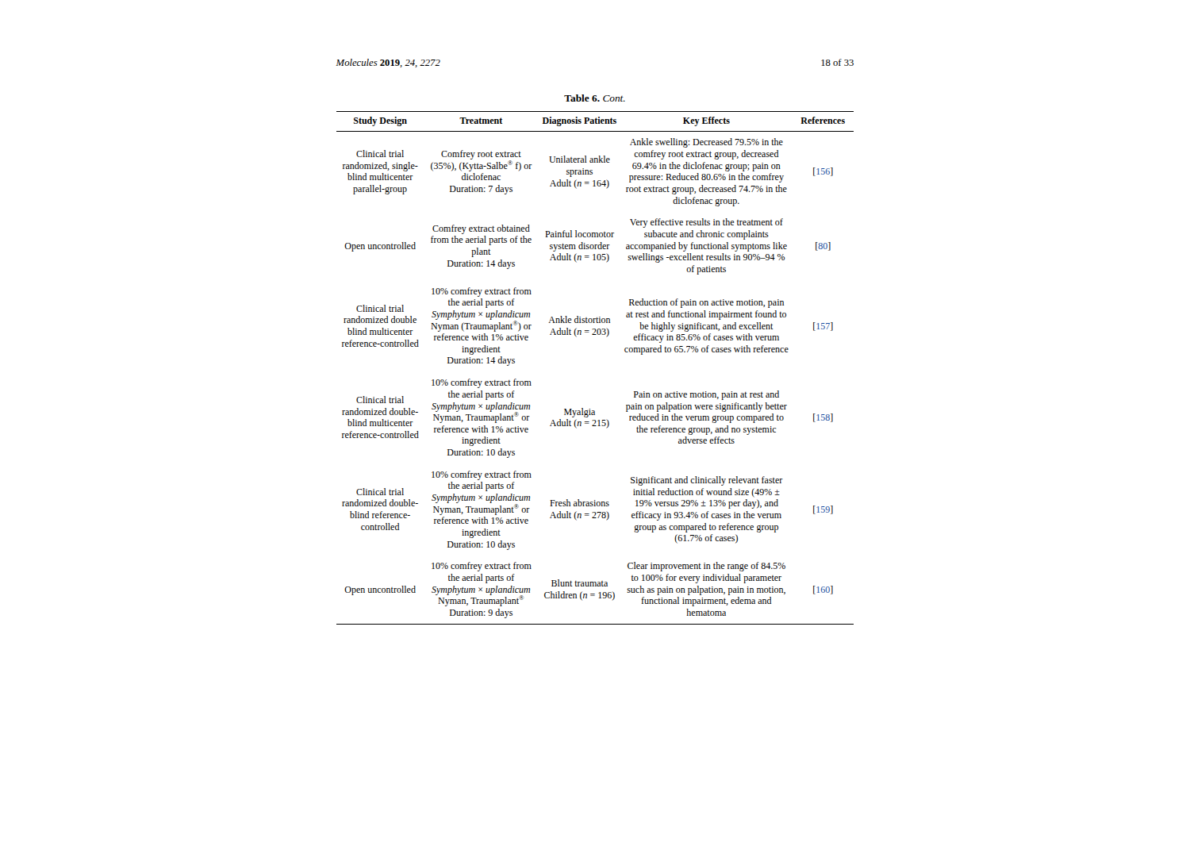Molecules 2019, 24, 2272
18 of 33
Table 6. Cont.
| Study Design | Treatment | Diagnosis Patients | Key Effects | References |
| --- | --- | --- | --- | --- |
| Clinical trial randomized, single-blind multicenter parallel-group | Comfrey root extract (35%), (Kytta-Salbe ® f) or diclofenac Duration: 7 days | Unilateral ankle sprains Adult ( n = 164) | Ankle swelling: Decreased 79.5% in the comfrey root extract group, decreased 69.4% in the diclofenac group; pain on pressure: Reduced 80.6% in the comfrey root extract group, decreased 74.7% in the diclofenac group. | [ 156 ] |
| Open uncontrolled | Comfrey extract obtained from the aerial parts of the plant Duration: 14 days | Painful locomotor system disorder Adult ( n = 105) | Very effective results in the treatment of subacute and chronic complaints accompanied by functional symptoms like swellings -excellent results in 90%–94 % of patients | [ 80 ] |
| Clinical trial randomized double blind multicenter reference-controlled | 10% comfrey extract from the aerial parts of Symphytum × uplandicum Nyman (Traumaplant ® ) or reference with 1% active ingredient Duration: 14 days | Ankle distortion Adult ( n = 203) | Reduction of pain on active motion, pain at rest and functional impairment found to be highly significant, and excellent efficacy in 85.6% of cases with verum compared to 65.7% of cases with reference | [ 157 ] |
| Clinical trial randomized double-blind multicenter reference-controlled | 10% comfrey extract from the aerial parts of Symphytum × uplandicum Nyman, Traumaplant ® or reference with 1% active ingredient Duration: 10 days | Myalgia Adult ( n = 215) | Pain on active motion, pain at rest and pain on palpation were significantly better reduced in the verum group compared to the reference group, and no systemic adverse effects | [ 158 ] |
| Clinical trial randomized double-blind reference-controlled | 10% comfrey extract from the aerial parts of Symphytum × uplandicum Nyman, Traumaplant ® or reference with 1% active ingredient Duration: 10 days | Fresh abrasions Adult ( n = 278) | Significant and clinically relevant faster initial reduction of wound size (49% ± 19% versus 29% ± 13% per day), and efficacy in 93.4% of cases in the verum group as compared to reference group (61.7% of cases) | [ 159 ] |
| Open uncontrolled | 10% comfrey extract from the aerial parts of Symphytum × uplandicum Nyman, Traumaplant ® Duration: 9 days | Blunt traumata Children ( n = 196) | Clear improvement in the range of 84.5% to 100% for every individual parameter such as pain on palpation, pain in motion, functional impairment, edema and hematoma | [ 160 ] |